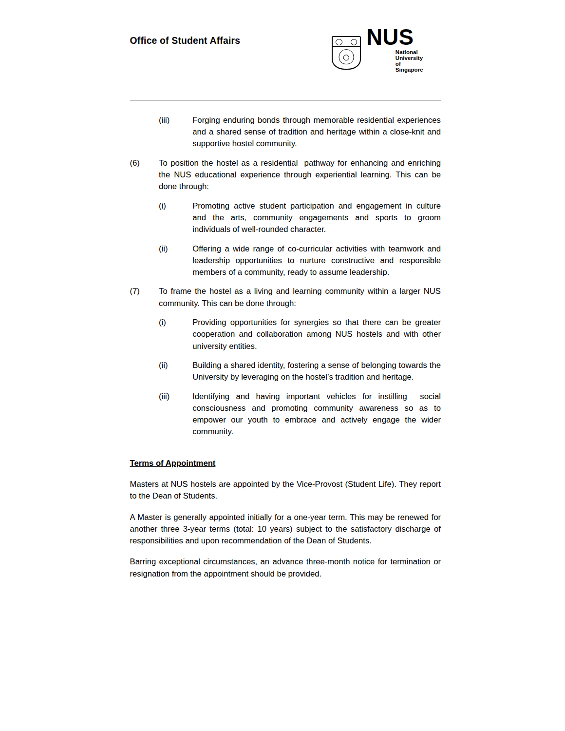Office of Student Affairs
NUS
National University
of Singapore
(iii)
Forging enduring bonds through memorable residential experiences and a shared sense of tradition and heritage within a close-knit and supportive hostel community.
(6)
To position the hostel as a residential pathway for enhancing and enriching the NUS educational experience through experiential learning. This can be done through:
(i)
Promoting active student participation and engagement in culture and the arts, community engagements and sports to groom individuals of well-rounded character.
(ii)
Offering a wide range of co-curricular activities with teamwork and leadership opportunities to nurture constructive and responsible members of a community, ready to assume leadership.
(7)
To frame the hostel as a living and learning community within a larger NUS community. This can be done through:
(i)
Providing opportunities for synergies so that there can be greater cooperation and collaboration among NUS hostels and with other university entities.
(ii)
Building a shared identity, fostering a sense of belonging towards the University by leveraging on the hostel’s tradition and heritage.
(iii)
Identifying and having important vehicles for instilling social consciousness and promoting community awareness so as to empower our youth to embrace and actively engage the wider community.
Terms of Appointment
Masters at NUS hostels are appointed by the Vice-Provost (Student Life). They report to the Dean of Students.
A Master is generally appointed initially for a one-year term. This may be renewed for another three 3-year terms (total: 10 years) subject to the satisfactory discharge of responsibilities and upon recommendation of the Dean of Students.
Barring exceptional circumstances, an advance three-month notice for termination or resignation from the appointment should be provided.